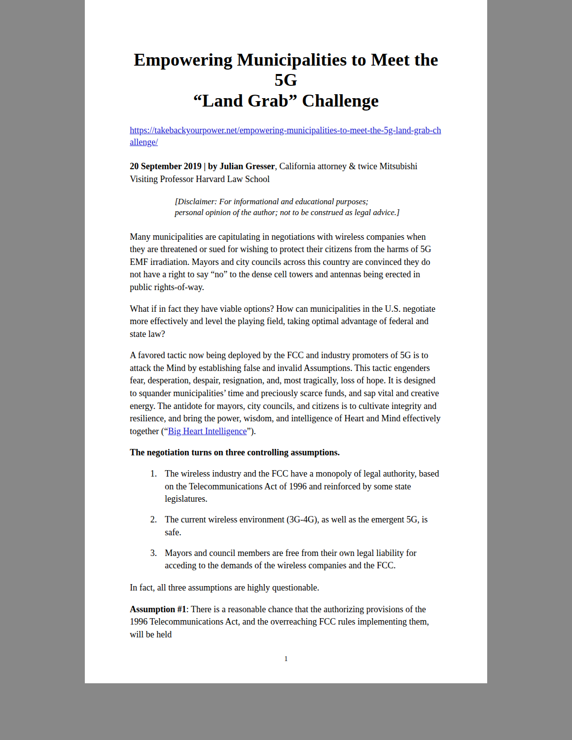Empowering Municipalities to Meet the 5G
“Land Grab” Challenge
https://takebackyourpower.net/empowering-municipalities-to-meet-the-5g-land-grab-challenge/
20 September 2019 | by Julian Gresser, California attorney & twice Mitsubishi Visiting Professor Harvard Law School
[Disclaimer: For informational and educational purposes;
personal opinion of the author; not to be construed as legal advice.]
Many municipalities are capitulating in negotiations with wireless companies when they are threatened or sued for wishing to protect their citizens from the harms of 5G EMF irradiation. Mayors and city councils across this country are convinced they do not have a right to say “no” to the dense cell towers and antennas being erected in public rights-of-way.
What if in fact they have viable options? How can municipalities in the U.S. negotiate more effectively and level the playing field, taking optimal advantage of federal and state law?
A favored tactic now being deployed by the FCC and industry promoters of 5G is to attack the Mind by establishing false and invalid Assumptions. This tactic engenders fear, desperation, despair, resignation, and, most tragically, loss of hope. It is designed to squander municipalities’ time and preciously scarce funds, and sap vital and creative energy. The antidote for mayors, city councils, and citizens is to cultivate integrity and resilience, and bring the power, wisdom, and intelligence of Heart and Mind effectively together (“Big Heart Intelligence”).
The negotiation turns on three controlling assumptions.
The wireless industry and the FCC have a monopoly of legal authority, based on the Telecommunications Act of 1996 and reinforced by some state legislatures.
The current wireless environment (3G-4G), as well as the emergent 5G, is safe.
Mayors and council members are free from their own legal liability for acceding to the demands of the wireless companies and the FCC.
In fact, all three assumptions are highly questionable.
Assumption #1: There is a reasonable chance that the authorizing provisions of the 1996 Telecommunications Act, and the overreaching FCC rules implementing them, will be held
1